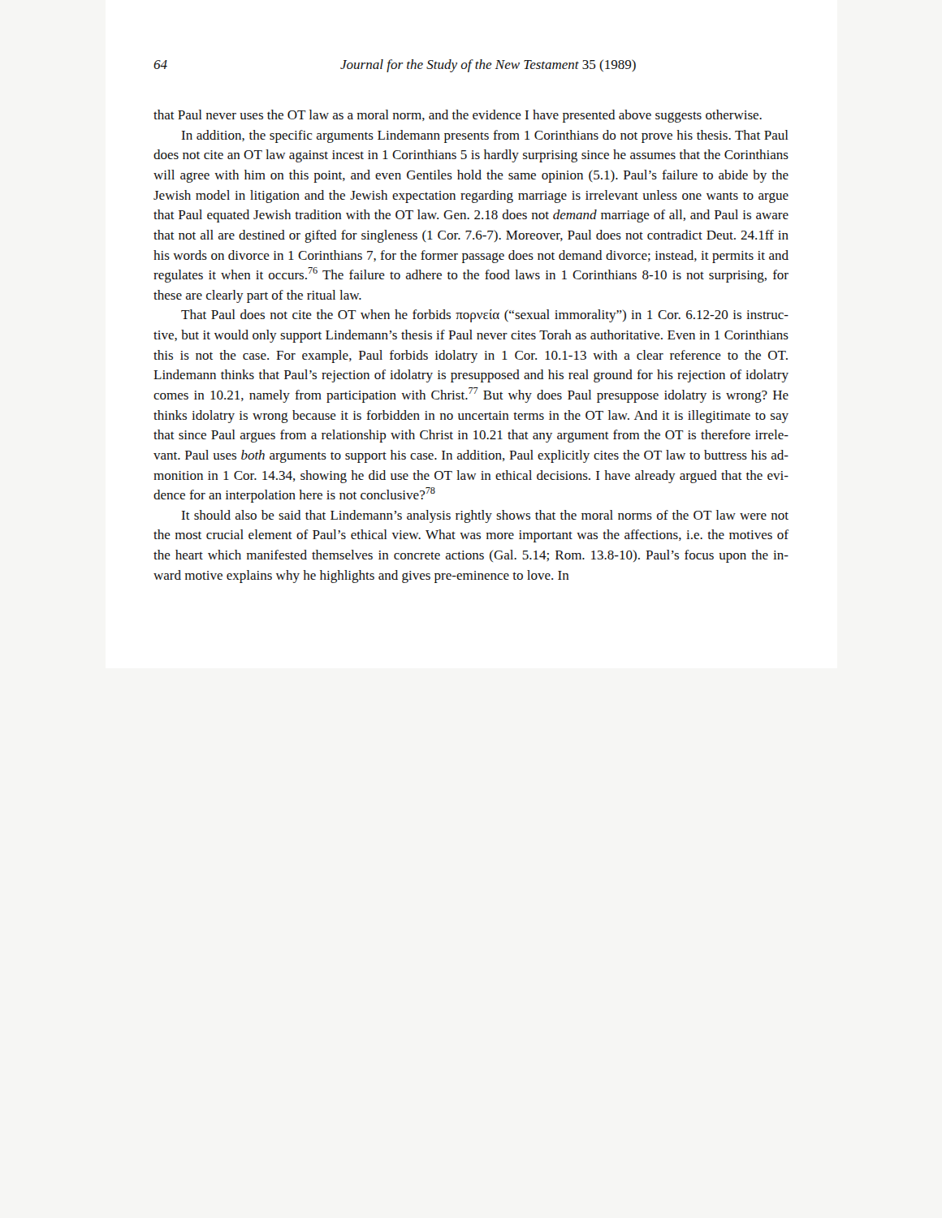64 Journal for the Study of the New Testament 35 (1989)
that Paul never uses the OT law as a moral norm, and the evidence I have presented above suggests otherwise.
In addition, the specific arguments Lindemann presents from 1 Corinthians do not prove his thesis. That Paul does not cite an OT law against incest in 1 Corinthians 5 is hardly surprising since he assumes that the Corinthians will agree with him on this point, and even Gentiles hold the same opinion (5.1). Paul’s failure to abide by the Jewish model in litigation and the Jewish expectation regarding marriage is irrelevant unless one wants to argue that Paul equated Jewish tradition with the OT law. Gen. 2.18 does not demand marriage of all, and Paul is aware that not all are destined or gifted for singleness (1 Cor. 7.6-7). Moreover, Paul does not contradict Deut. 24.1ff in his words on divorce in 1 Corinthians 7, for the former passage does not demand divorce; instead, it permits it and regulates it when it occurs.76 The failure to adhere to the food laws in 1 Corinthians 8-10 is not surprising, for these are clearly part of the ritual law.
That Paul does not cite the OT when he forbids πορνεία (“sexual immorality”) in 1 Cor. 6.12-20 is instructive, but it would only support Lindemann’s thesis if Paul never cites Torah as authoritative. Even in 1 Corinthians this is not the case. For example, Paul forbids idolatry in 1 Cor. 10.1-13 with a clear reference to the OT. Lindemann thinks that Paul’s rejection of idolatry is presupposed and his real ground for his rejection of idolatry comes in 10.21, namely from participation with Christ.77 But why does Paul presuppose idolatry is wrong? He thinks idolatry is wrong because it is forbidden in no uncertain terms in the OT law. And it is illegitimate to say that since Paul argues from a relationship with Christ in 10.21 that any argument from the OT is therefore irrelevant. Paul uses both arguments to support his case. In addition, Paul explicitly cites the OT law to buttress his admonition in 1 Cor. 14.34, showing he did use the OT law in ethical decisions. I have already argued that the evidence for an interpolation here is not conclusive?78
It should also be said that Lindemann’s analysis rightly shows that the moral norms of the OT law were not the most crucial element of Paul’s ethical view. What was more important was the affections, i.e. the motives of the heart which manifested themselves in concrete actions (Gal. 5.14; Rom. 13.8-10). Paul’s focus upon the inward motive explains why he highlights and gives pre-eminence to love. In